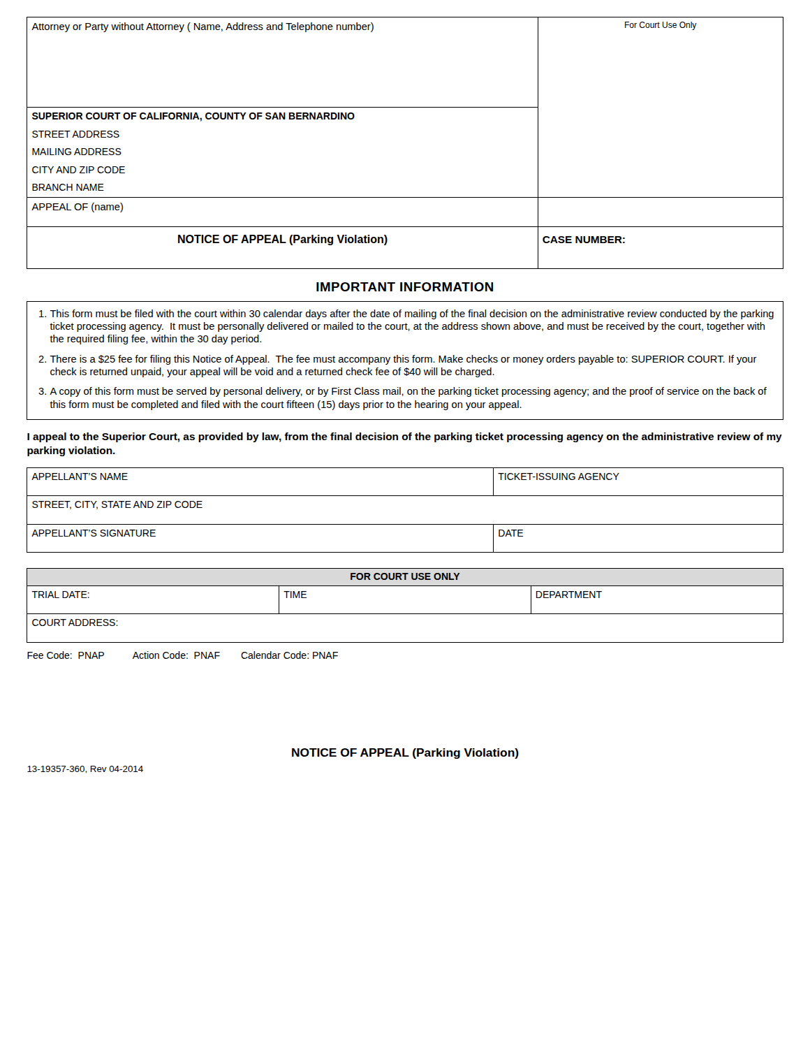| Attorney or Party without Attorney ( Name, Address and Telephone number) | For Court Use Only |
| SUPERIOR COURT OF CALIFORNIA, COUNTY OF SAN BERNARDINO |
| STREET ADDRESS |
| MAILING ADDRESS |
| CITY AND ZIP CODE |
| BRANCH NAME |
| APPEAL OF (name) | |
| NOTICE OF APPEAL (Parking Violation) | CASE NUMBER: |
IMPORTANT INFORMATION
This form must be filed with the court within 30 calendar days after the date of mailing of the final decision on the administrative review conducted by the parking ticket processing agency. It must be personally delivered or mailed to the court, at the address shown above, and must be received by the court, together with the required filing fee, within the 30 day period.
There is a $25 fee for filing this Notice of Appeal. The fee must accompany this form. Make checks or money orders payable to: SUPERIOR COURT. If your check is returned unpaid, your appeal will be void and a returned check fee of $40 will be charged.
A copy of this form must be served by personal delivery, or by First Class mail, on the parking ticket processing agency; and the proof of service on the back of this form must be completed and filed with the court fifteen (15) days prior to the hearing on your appeal.
I appeal to the Superior Court, as provided by law, from the final decision of the parking ticket processing agency on the administrative review of my parking violation.
| APPELLANT’S NAME | TICKET-ISSUING AGENCY |
| STREET, CITY, STATE AND ZIP CODE |
| APPELLANT’S SIGNATURE | DATE |
| FOR COURT USE ONLY |
| TRIAL DATE: | TIME | DEPARTMENT |
| COURT ADDRESS: |
Fee Code: PNAP Action Code: PNAF Calendar Code: PNAF
NOTICE OF APPEAL (Parking Violation)
13-19357-360, Rev 04-2014